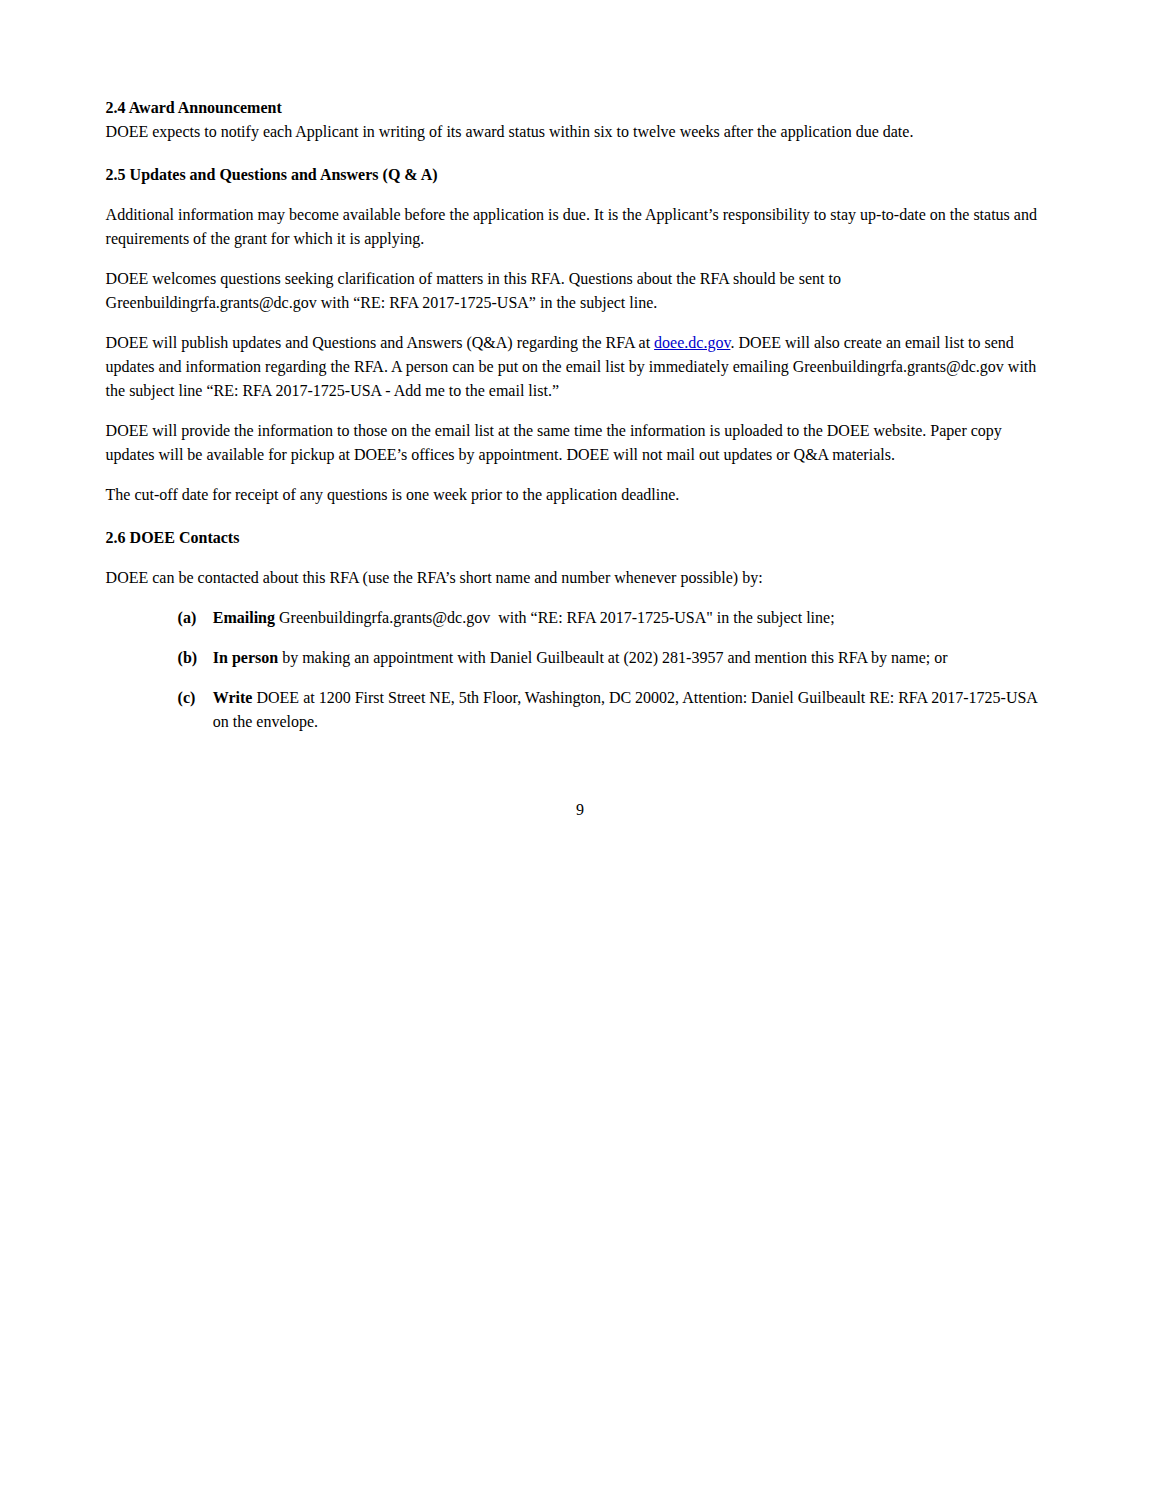2.4 Award Announcement
DOEE expects to notify each Applicant in writing of its award status within six to twelve weeks after the application due date.
2.5 Updates and Questions and Answers (Q & A)
Additional information may become available before the application is due. It is the Applicant’s responsibility to stay up-to-date on the status and requirements of the grant for which it is applying.
DOEE welcomes questions seeking clarification of matters in this RFA. Questions about the RFA should be sent to Greenbuildingrfa.grants@dc.gov with “RE: RFA 2017-1725-USA” in the subject line.
DOEE will publish updates and Questions and Answers (Q&A) regarding the RFA at doee.dc.gov. DOEE will also create an email list to send updates and information regarding the RFA. A person can be put on the email list by immediately emailing Greenbuildingrfa.grants@dc.gov with the subject line “RE: RFA 2017-1725-USA - Add me to the email list.”
DOEE will provide the information to those on the email list at the same time the information is uploaded to the DOEE website. Paper copy updates will be available for pickup at DOEE’s offices by appointment. DOEE will not mail out updates or Q&A materials.
The cut-off date for receipt of any questions is one week prior to the application deadline.
2.6 DOEE Contacts
DOEE can be contacted about this RFA (use the RFA’s short name and number whenever possible) by:
(a) Emailing Greenbuildingrfa.grants@dc.gov with “RE: RFA 2017-1725-USA" in the subject line;
(b) In person by making an appointment with Daniel Guilbeault at (202) 281-3957 and mention this RFA by name; or
(c) Write DOEE at 1200 First Street NE, 5th Floor, Washington, DC 20002, Attention: Daniel Guilbeault RE: RFA 2017-1725-USA on the envelope.
9